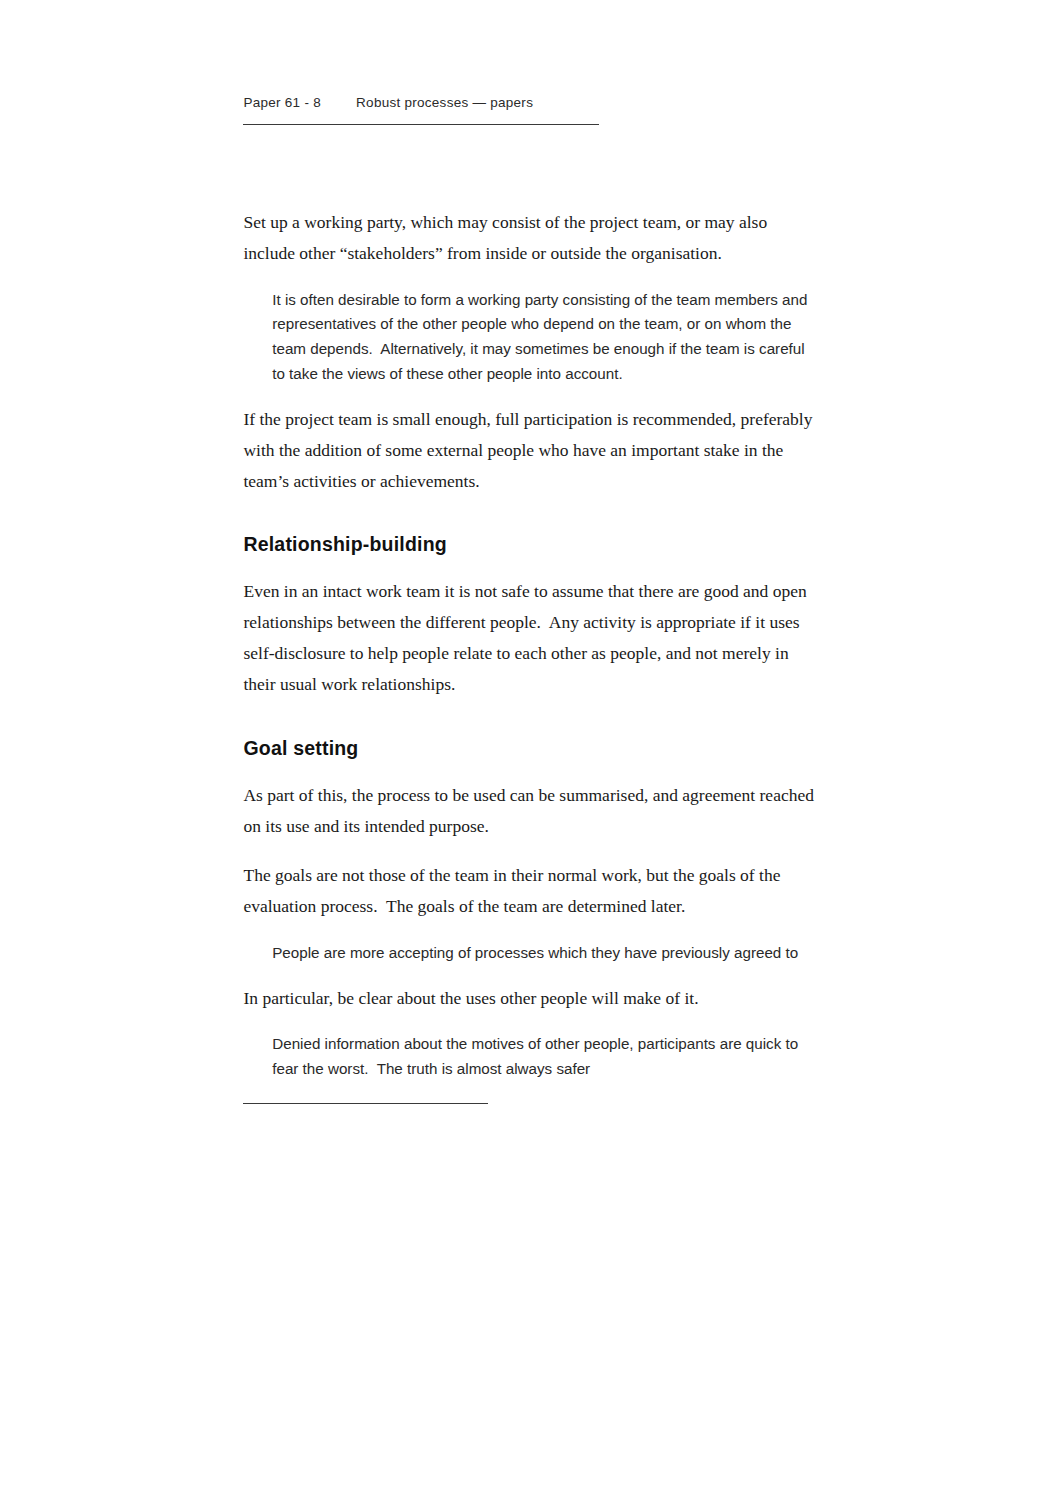Paper 61 - 8 Robust processes — papers
Set up a working party, which may consist of the project team, or may also include other “stakeholders” from inside or outside the organisation.
It is often desirable to form a working party consisting of the team members and representatives of the other people who depend on the team, or on whom the team depends. Alternatively, it may sometimes be enough if the team is careful to take the views of these other people into account.
If the project team is small enough, full participation is recommended, preferably with the addition of some external people who have an important stake in the team’s activities or achievements.
Relationship-building
Even in an intact work team it is not safe to assume that there are good and open relationships between the different people. Any activity is appropriate if it uses self-disclosure to help people relate to each other as people, and not merely in their usual work relationships.
Goal setting
As part of this, the process to be used can be summarised, and agreement reached on its use and its intended purpose.
The goals are not those of the team in their normal work, but the goals of the evaluation process. The goals of the team are determined later.
People are more accepting of processes which they have previously agreed to
In particular, be clear about the uses other people will make of it.
Denied information about the motives of other people, participants are quick to fear the worst. The truth is almost always safer